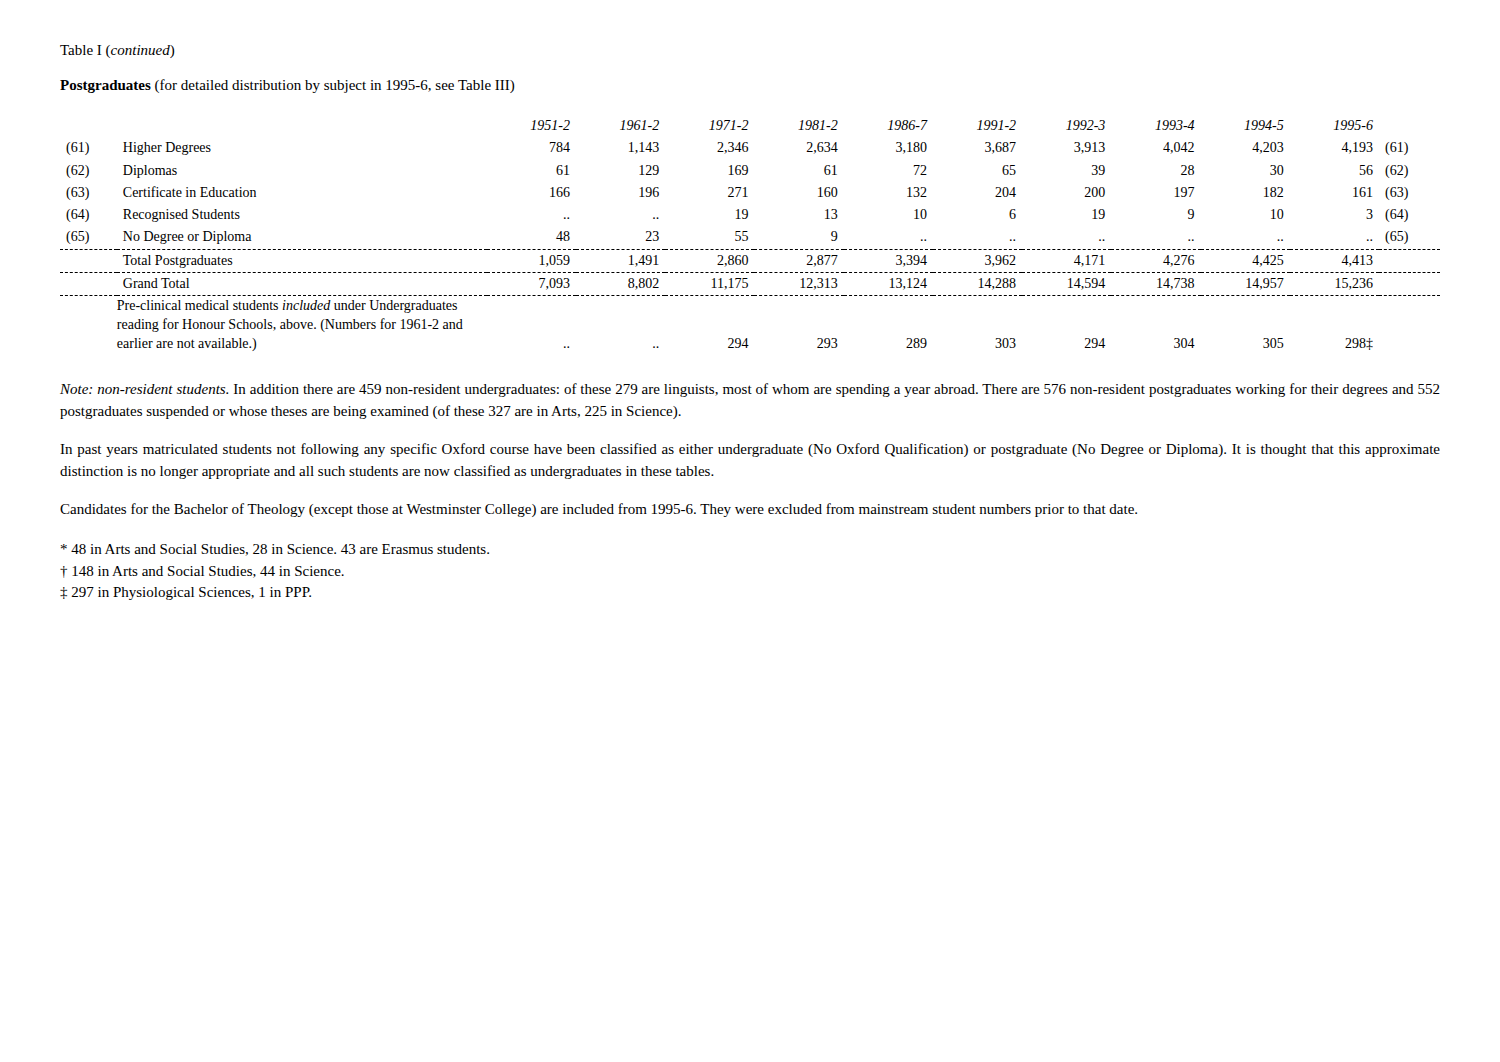Table I (continued)
Postgraduates (for detailed distribution by subject in 1995-6, see Table III)
| | | 1951-2 | 1961-2 | 1971-2 | 1981-2 | 1986-7 | 1991-2 | 1992-3 | 1993-4 | 1994-5 | 1995-6 | |
| --- | --- | --- | --- | --- | --- | --- | --- | --- | --- | --- | --- | --- |
| (61) | Higher Degrees | 784 | 1,143 | 2,346 | 2,634 | 3,180 | 3,687 | 3,913 | 4,042 | 4,203 | 4,193 | (61) |
| (62) | Diplomas | 61 | 129 | 169 | 61 | 72 | 65 | 39 | 28 | 30 | 56 | (62) |
| (63) | Certificate in Education | 166 | 196 | 271 | 160 | 132 | 204 | 200 | 197 | 182 | 161 | (63) |
| (64) | Recognised Students | .. | .. | 19 | 13 | 10 | 6 | 19 | 9 | 10 | 3 | (64) |
| (65) | No Degree or Diploma | 48 | 23 | 55 | 9 | .. | .. | .. | .. | .. | .. | (65) |
| | Total Postgraduates | 1,059 | 1,491 | 2,860 | 2,877 | 3,394 | 3,962 | 4,171 | 4,276 | 4,425 | 4,413 | |
| | Grand Total | 7,093 | 8,802 | 11,175 | 12,313 | 13,124 | 14,288 | 14,594 | 14,738 | 14,957 | 15,236 | |
| | Pre-clinical medical students included under Undergraduates reading for Honour Schools, above. (Numbers for 1961-2 and earlier are not available.) | .. | .. | 294 | 293 | 289 | 303 | 294 | 304 | 305 | 298‡ | |
Note: non-resident students. In addition there are 459 non‑resident undergraduates: of these 279 are linguists, most of whom are spending a year abroad. There are 576 non‑resident postgraduates working for their degrees and 552 postgraduates suspended or whose theses are being examined (of these 327 are in Arts, 225 in Science).
In past years matriculated students not following any specific Oxford course have been classified as either undergraduate (No Oxford Qualification) or postgraduate (No Degree or Diploma). It is thought that this approximate distinction is no longer appropriate and all such students are now classified as undergraduates in these tables.
Candidates for the Bachelor of Theology (except those at Westminster College) are included from 1995-6. They were excluded from mainstream student numbers prior to that date.
* 48 in Arts and Social Studies, 28 in Science. 43 are Erasmus students.
† 148 in Arts and Social Studies, 44 in Science.
‡ 297 in Physiological Sciences, 1 in PPP.